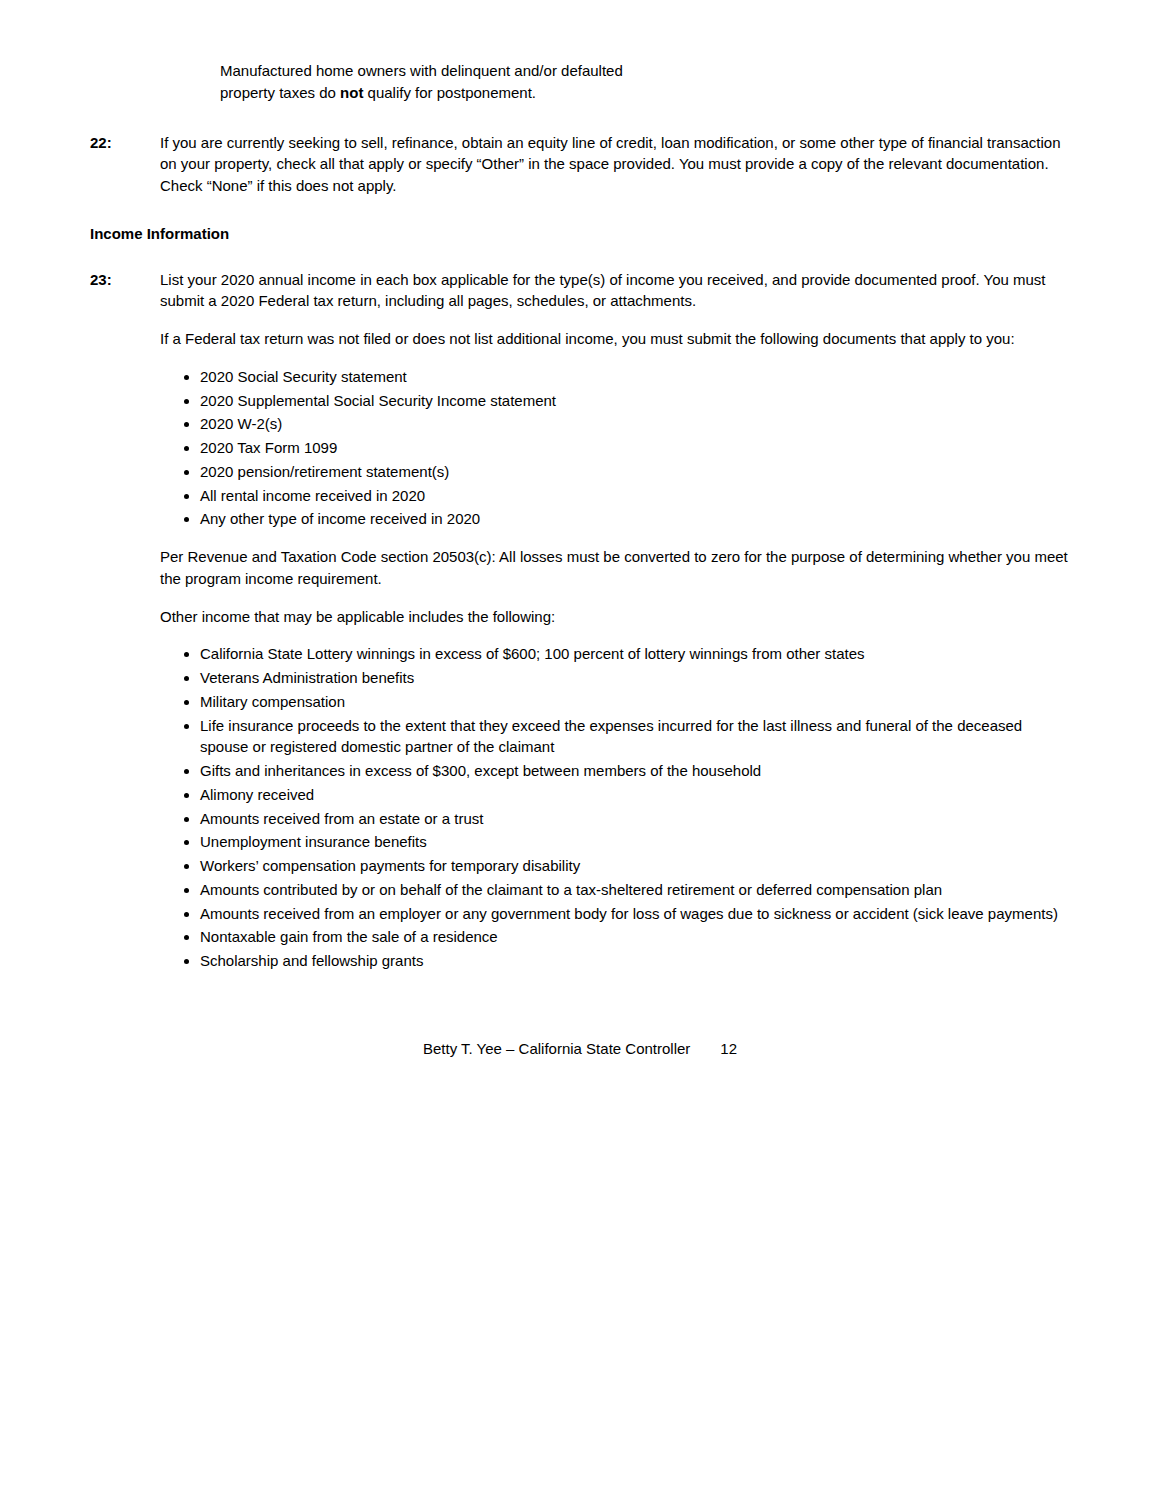Manufactured home owners with delinquent and/or defaulted
property taxes do not qualify for postponement.
22:
If you are currently seeking to sell, refinance, obtain an equity line of credit, loan modification, or some other type of financial transaction on your property, check all that apply or specify “Other” in the space provided. You must provide a copy of the relevant documentation. Check “None” if this does not apply.
Income Information
23:
List your 2020 annual income in each box applicable for the type(s) of income you received, and provide documented proof. You must submit a 2020 Federal tax return, including all pages, schedules, or attachments.
If a Federal tax return was not filed or does not list additional income, you must submit the following documents that apply to you:
2020 Social Security statement
2020 Supplemental Social Security Income statement
2020 W-2(s)
2020 Tax Form 1099
2020 pension/retirement statement(s)
All rental income received in 2020
Any other type of income received in 2020
Per Revenue and Taxation Code section 20503(c): All losses must be converted to zero for the purpose of determining whether you meet the program income requirement.
Other income that may be applicable includes the following:
California State Lottery winnings in excess of $600; 100 percent of lottery winnings from other states
Veterans Administration benefits
Military compensation
Life insurance proceeds to the extent that they exceed the expenses incurred for the last illness and funeral of the deceased spouse or registered domestic partner of the claimant
Gifts and inheritances in excess of $300, except between members of the household
Alimony received
Amounts received from an estate or a trust
Unemployment insurance benefits
Workers’ compensation payments for temporary disability
Amounts contributed by or on behalf of the claimant to a tax-sheltered retirement or deferred compensation plan
Amounts received from an employer or any government body for loss of wages due to sickness or accident (sick leave payments)
Nontaxable gain from the sale of a residence
Scholarship and fellowship grants
Betty T. Yee – California State Controller12